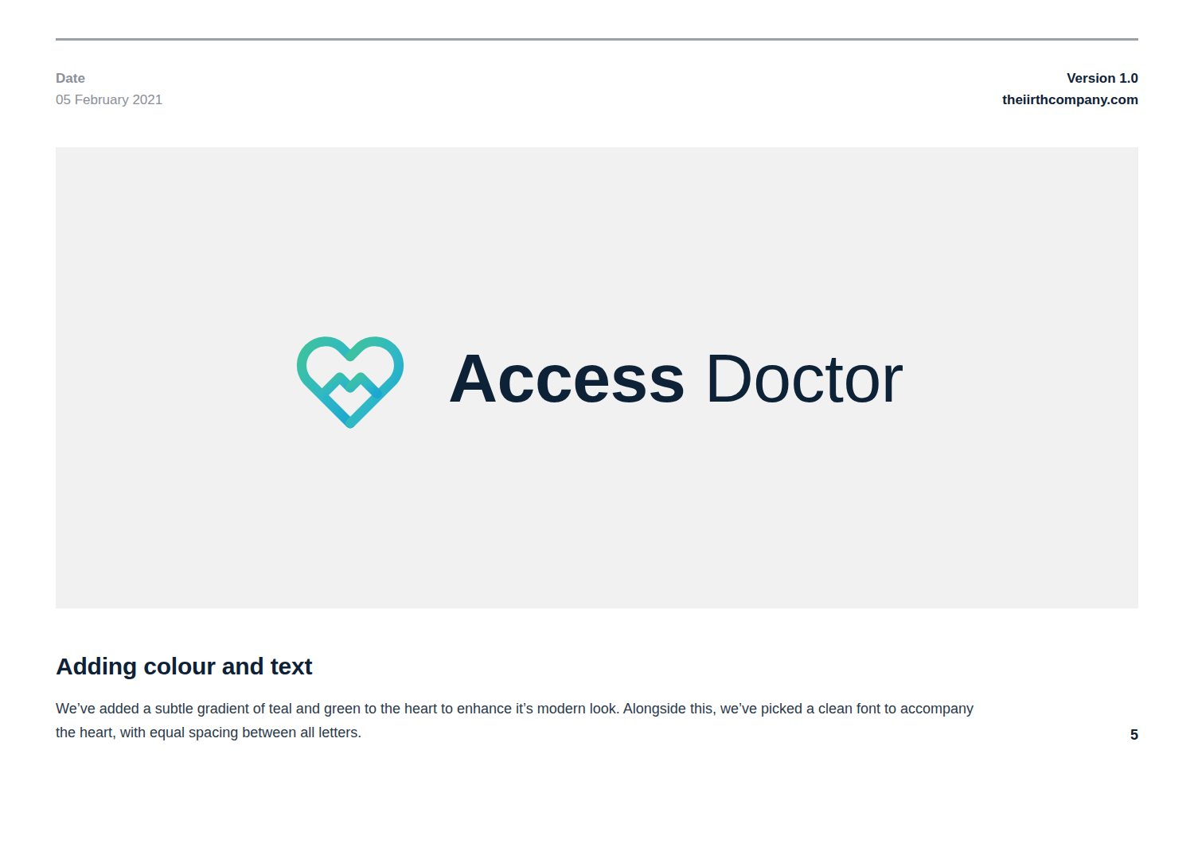Date
05 February 2021
Version 1.0
theiirthcompany.com
Access Doctor
Adding colour and text
We’ve added a subtle gradient of teal and green to the heart to enhance it’s modern look. Alongside this, we’ve picked a clean font to accompany the heart, with equal spacing between all letters.
5